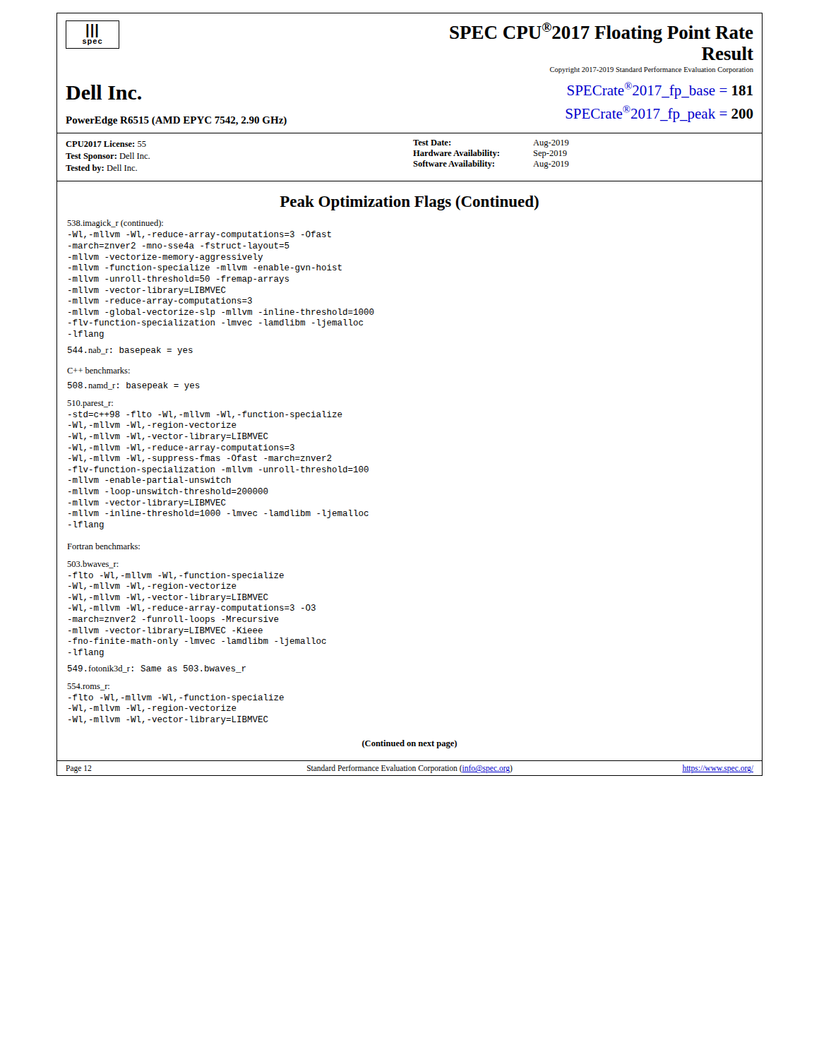||| spec
SPEC CPU®2017 Floating Point Rate Result
Copyright 2017-2019 Standard Performance Evaluation Corporation
Dell Inc.
PowerEdge R6515 (AMD EPYC 7542, 2.90 GHz)
SPECrate®2017_fp_base = 181
SPECrate®2017_fp_peak = 200
CPU2017 License: 55
Test Sponsor: Dell Inc.
Tested by: Dell Inc.
Test Date: Aug-2019
Hardware Availability: Sep-2019
Software Availability: Aug-2019
Peak Optimization Flags (Continued)
538.imagick_r (continued):
-Wl,-mllvm -Wl,-reduce-array-computations=3 -Ofast
-march=znver2 -mno-sse4a -fstruct-layout=5
-mllvm -vectorize-memory-aggressively
-mllvm -function-specialize -mllvm -enable-gvn-hoist
-mllvm -unroll-threshold=50 -fremap-arrays
-mllvm -vector-library=LIBMVEC
-mllvm -reduce-array-computations=3
-mllvm -global-vectorize-slp -mllvm -inline-threshold=1000
-flv-function-specialization -lmvec -lamdlibm -ljemalloc
-lflang
544.nab_r: basepeak = yes
C++ benchmarks:
508.namd_r: basepeak = yes
510.parest_r:
-std=c++98 -flto -Wl,-mllvm -Wl,-function-specialize
-Wl,-mllvm -Wl,-region-vectorize
-Wl,-mllvm -Wl,-vector-library=LIBMVEC
-Wl,-mllvm -Wl,-reduce-array-computations=3
-Wl,-mllvm -Wl,-suppress-fmas -Ofast -march=znver2
-flv-function-specialization -mllvm -unroll-threshold=100
-mllvm -enable-partial-unswitch
-mllvm -loop-unswitch-threshold=200000
-mllvm -vector-library=LIBMVEC
-mllvm -inline-threshold=1000 -lmvec -lamdlibm -ljemalloc
-lflang
Fortran benchmarks:
503.bwaves_r:
-flto -Wl,-mllvm -Wl,-function-specialize
-Wl,-mllvm -Wl,-region-vectorize
-Wl,-mllvm -Wl,-vector-library=LIBMVEC
-Wl,-mllvm -Wl,-reduce-array-computations=3 -O3
-march=znver2 -funroll-loops -Mrecursive
-mllvm -vector-library=LIBMVEC -Kieee
-fno-finite-math-only -lmvec -lamdlibm -ljemalloc
-lflang
549.fotonik3d_r: Same as 503.bwaves_r
554.roms_r:
-flto -Wl,-mllvm -Wl,-function-specialize
-Wl,-mllvm -Wl,-region-vectorize
-Wl,-mllvm -Wl,-vector-library=LIBMVEC
(Continued on next page)
Page 12
Standard Performance Evaluation Corporation (info@spec.org)
https://www.spec.org/